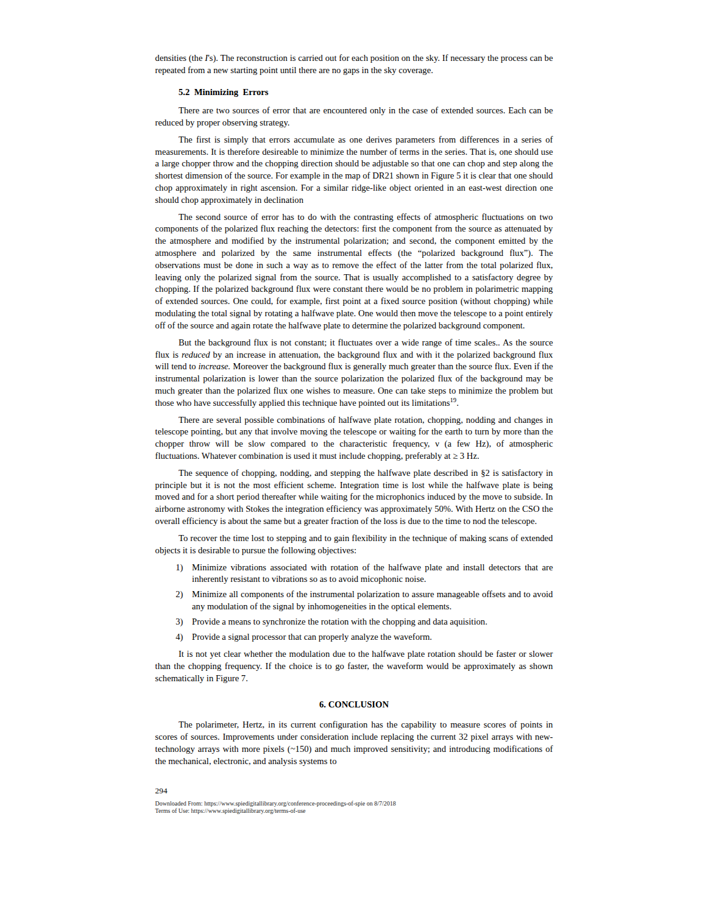densities (the I's). The reconstruction is carried out for each position on the sky. If necessary the process can be repeated from a new starting point until there are no gaps in the sky coverage.
5.2 Minimizing Errors
There are two sources of error that are encountered only in the case of extended sources. Each can be reduced by proper observing strategy.
The first is simply that errors accumulate as one derives parameters from differences in a series of measurements. It is therefore desireable to minimize the number of terms in the series. That is, one should use a large chopper throw and the chopping direction should be adjustable so that one can chop and step along the shortest dimension of the source. For example in the map of DR21 shown in Figure 5 it is clear that one should chop approximately in right ascension. For a similar ridge-like object oriented in an east-west direction one should chop approximately in declination
The second source of error has to do with the contrasting effects of atmospheric fluctuations on two components of the polarized flux reaching the detectors: first the component from the source as attenuated by the atmosphere and modified by the instrumental polarization; and second, the component emitted by the atmosphere and polarized by the same instrumental effects (the “polarized background flux”). The observations must be done in such a way as to remove the effect of the latter from the total polarized flux, leaving only the polarized signal from the source. That is usually accomplished to a satisfactory degree by chopping. If the polarized background flux were constant there would be no problem in polarimetric mapping of extended sources. One could, for example, first point at a fixed source position (without chopping) while modulating the total signal by rotating a halfwave plate. One would then move the telescope to a point entirely off of the source and again rotate the halfwave plate to determine the polarized background component.
But the background flux is not constant; it fluctuates over a wide range of time scales.. As the source flux is reduced by an increase in attenuation, the background flux and with it the polarized background flux will tend to increase. Moreover the background flux is generally much greater than the source flux. Even if the instrumental polarization is lower than the source polarization the polarized flux of the background may be much greater than the polarized flux one wishes to measure. One can take steps to minimize the problem but those who have successfully applied this technique have pointed out its limitations19.
There are several possible combinations of halfwave plate rotation, chopping, nodding and changes in telescope pointing, but any that involve moving the telescope or waiting for the earth to turn by more than the chopper throw will be slow compared to the characteristic frequency, ν (a few Hz), of atmospheric fluctuations. Whatever combination is used it must include chopping, preferably at ≥ 3 Hz.
The sequence of chopping, nodding, and stepping the halfwave plate described in §2 is satisfactory in principle but it is not the most efficient scheme. Integration time is lost while the halfwave plate is being moved and for a short period thereafter while waiting for the microphonics induced by the move to subside. In airborne astronomy with Stokes the integration efficiency was approximately 50%. With Hertz on the CSO the overall efficiency is about the same but a greater fraction of the loss is due to the time to nod the telescope.
To recover the time lost to stepping and to gain flexibility in the technique of making scans of extended objects it is desirable to pursue the following objectives:
Minimize vibrations associated with rotation of the halfwave plate and install detectors that are inherently resistant to vibrations so as to avoid micophonic noise.
Minimize all components of the instrumental polarization to assure manageable offsets and to avoid any modulation of the signal by inhomogeneities in the optical elements.
Provide a means to synchronize the rotation with the chopping and data aquisition.
Provide a signal processor that can properly analyze the waveform.
It is not yet clear whether the modulation due to the halfwave plate rotation should be faster or slower than the chopping frequency. If the choice is to go faster, the waveform would be approximately as shown schematically in Figure 7.
6. CONCLUSION
The polarimeter, Hertz, in its current configuration has the capability to measure scores of points in scores of sources. Improvements under consideration include replacing the current 32 pixel arrays with new-technology arrays with more pixels (~150) and much improved sensitivity; and introducing modifications of the mechanical, electronic, and analysis systems to
294
Downloaded From: https://www.spiedigitallibrary.org/conference-proceedings-of-spie on 8/7/2018
Terms of Use: https://www.spiedigitallibrary.org/terms-of-use